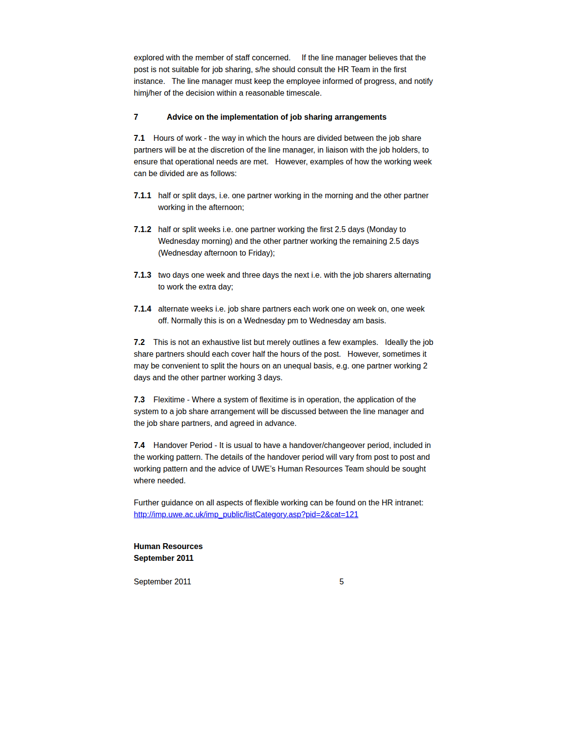explored with the member of staff concerned. If the line manager believes that the post is not suitable for job sharing, s/he should consult the HR Team in the first instance. The line manager must keep the employee informed of progress, and notify himj/her of the decision within a reasonable timescale.
7 Advice on the implementation of job sharing arrangements
7.1 Hours of work - the way in which the hours are divided between the job share partners will be at the discretion of the line manager, in liaison with the job holders, to ensure that operational needs are met. However, examples of how the working week can be divided are as follows:
7.1.1 half or split days, i.e. one partner working in the morning and the other partner working in the afternoon;
7.1.2 half or split weeks i.e. one partner working the first 2.5 days (Monday to Wednesday morning) and the other partner working the remaining 2.5 days (Wednesday afternoon to Friday);
7.1.3 two days one week and three days the next i.e. with the job sharers alternating to work the extra day;
7.1.4 alternate weeks i.e. job share partners each work one on week on, one week off. Normally this is on a Wednesday pm to Wednesday am basis.
7.2 This is not an exhaustive list but merely outlines a few examples. Ideally the job share partners should each cover half the hours of the post. However, sometimes it may be convenient to split the hours on an unequal basis, e.g. one partner working 2 days and the other partner working 3 days.
7.3 Flexitime - Where a system of flexitime is in operation, the application of the system to a job share arrangement will be discussed between the line manager and the job share partners, and agreed in advance.
7.4 Handover Period - It is usual to have a handover/changeover period, included in the working pattern. The details of the handover period will vary from post to post and working pattern and the advice of UWE’s Human Resources Team should be sought where needed.
Further guidance on all aspects of flexible working can be found on the HR intranet:
http://imp.uwe.ac.uk/imp_public/listCategory.asp?pid=2&cat=121
Human Resources
September 2011
September 2011 5